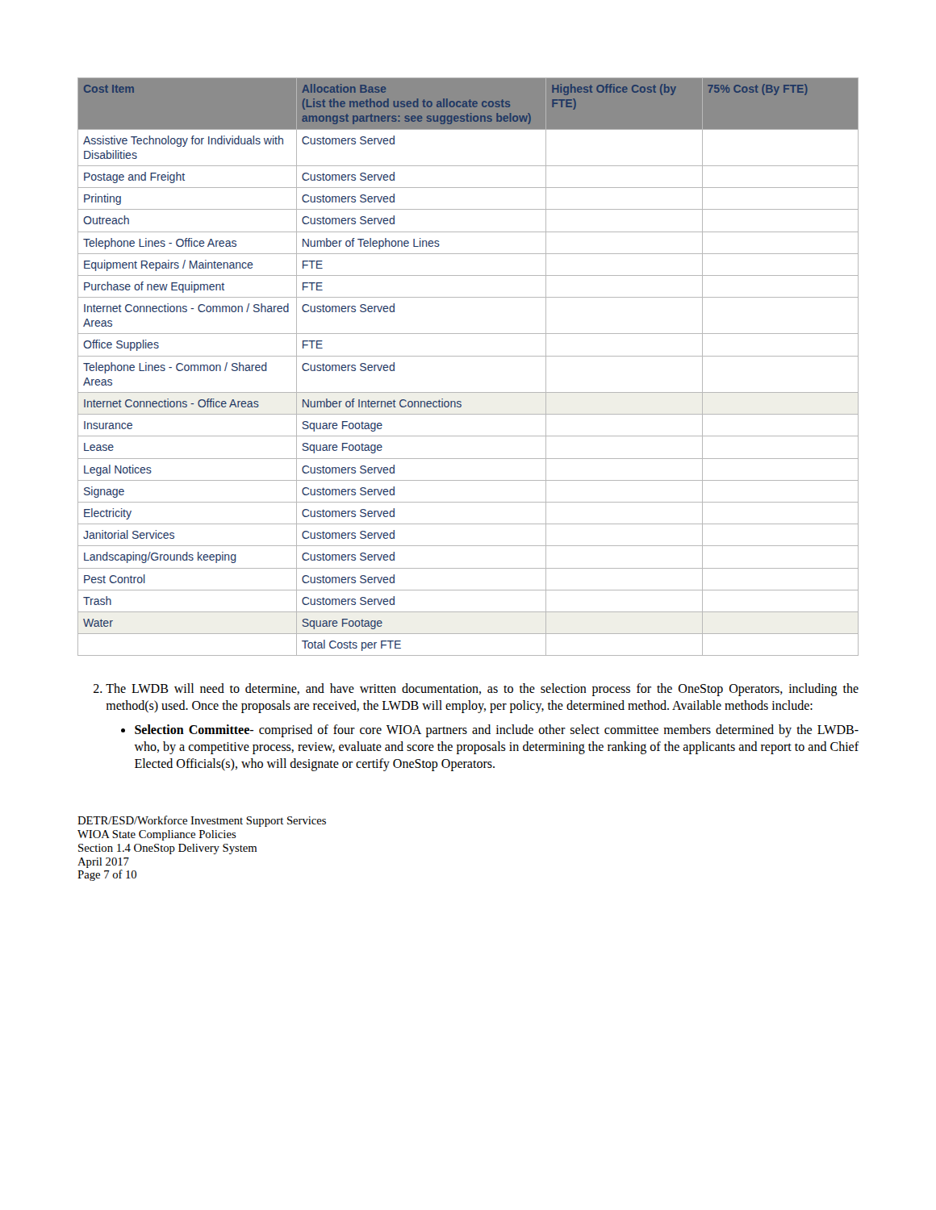| Cost Item | Allocation Base (List the method used to allocate costs amongst partners: see suggestions below) | Highest Office Cost (by FTE) | 75% Cost (By FTE) |
| --- | --- | --- | --- |
| Assistive Technology for Individuals with Disabilities | Customers Served | | |
| Postage and Freight | Customers Served | | |
| Printing | Customers Served | | |
| Outreach | Customers Served | | |
| Telephone Lines - Office Areas | Number of Telephone Lines | | |
| Equipment Repairs / Maintenance | FTE | | |
| Purchase of new Equipment | FTE | | |
| Internet Connections - Common / Shared Areas | Customers Served | | |
| Office Supplies | FTE | | |
| Telephone Lines - Common / Shared Areas | Customers Served | | |
| Internet Connections - Office Areas | Number of Internet Connections | | |
| Insurance | Square Footage | | |
| Lease | Square Footage | | |
| Legal Notices | Customers Served | | |
| Signage | Customers Served | | |
| Electricity | Customers Served | | |
| Janitorial Services | Customers Served | | |
| Landscaping/Grounds keeping | Customers Served | | |
| Pest Control | Customers Served | | |
| Trash | Customers Served | | |
| Water | Square Footage | | |
| | Total Costs per FTE | | |
The LWDB will need to determine, and have written documentation, as to the selection process for the OneStop Operators, including the method(s) used. Once the proposals are received, the LWDB will employ, per policy, the determined method. Available methods include:
Selection Committee- comprised of four core WIOA partners and include other select committee members determined by the LWDB- who, by a competitive process, review, evaluate and score the proposals in determining the ranking of the applicants and report to and Chief Elected Officials(s), who will designate or certify OneStop Operators.
DETR/ESD/Workforce Investment Support Services
WIOA State Compliance Policies
Section 1.4 OneStop Delivery System
April 2017
Page 7 of 10